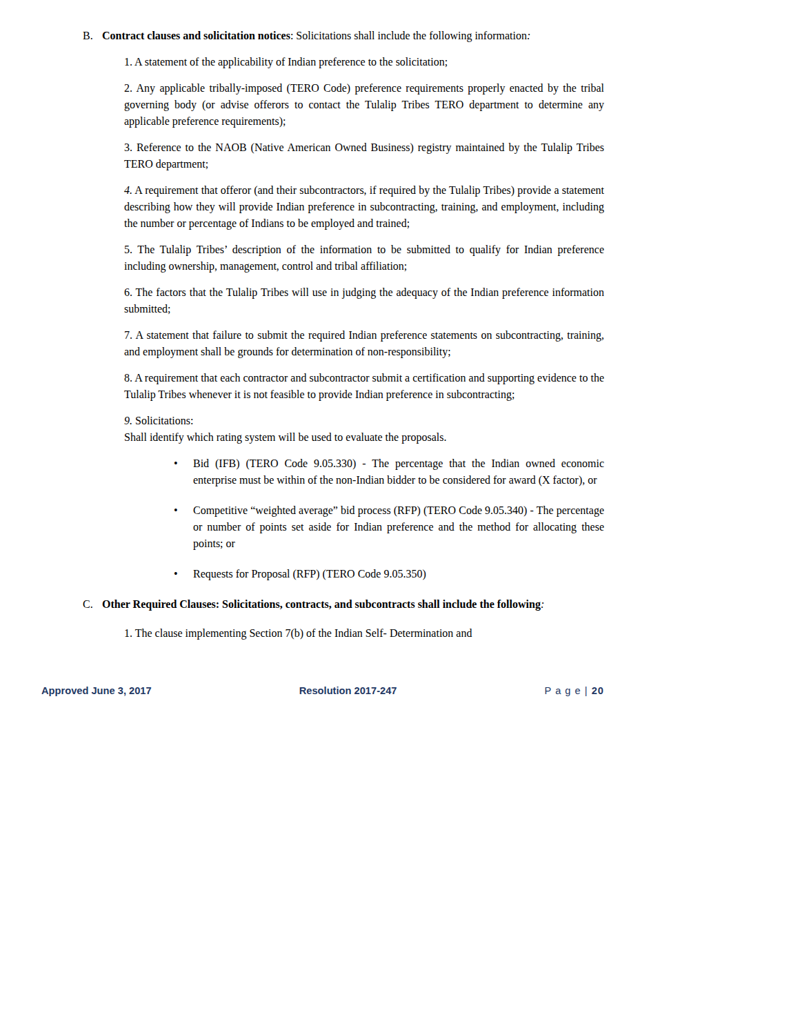B.
Contract clauses and solicitation notices: Solicitations shall include the following information:
1. A statement of the applicability of Indian preference to the solicitation;
2. Any applicable tribally-imposed (TERO Code) preference requirements properly enacted by the tribal governing body (or advise offerors to contact the Tulalip Tribes TERO department to determine any applicable preference requirements);
3. Reference to the NAOB (Native American Owned Business) registry maintained by the Tulalip Tribes TERO department;
4. A requirement that offeror (and their subcontractors, if required by the Tulalip Tribes) provide a statement describing how they will provide Indian preference in subcontracting, training, and employment, including the number or percentage of Indians to be employed and trained;
5. The Tulalip Tribes’ description of the information to be submitted to qualify for Indian preference including ownership, management, control and tribal affiliation;
6. The factors that the Tulalip Tribes will use in judging the adequacy of the Indian preference information submitted;
7. A statement that failure to submit the required Indian preference statements on subcontracting, training, and employment shall be grounds for determination of non-responsibility;
8. A requirement that each contractor and subcontractor submit a certification and supporting evidence to the Tulalip Tribes whenever it is not feasible to provide Indian preference in subcontracting;
9. Solicitations:
Shall identify which rating system will be used to evaluate the proposals.
Bid (IFB) (TERO Code 9.05.330) - The percentage that the Indian owned economic enterprise must be within of the non-Indian bidder to be considered for award (X factor), or
Competitive “weighted average” bid process (RFP) (TERO Code 9.05.340) - The percentage or number of points set aside for Indian preference and the method for allocating these points; or
Requests for Proposal (RFP) (TERO Code 9.05.350)
C.
Other Required Clauses: Solicitations, contracts, and subcontracts shall include the following:
1. The clause implementing Section 7(b) of the Indian Self- Determination and
Approved June 3, 2017
Resolution 2017-247
P a g e | 20